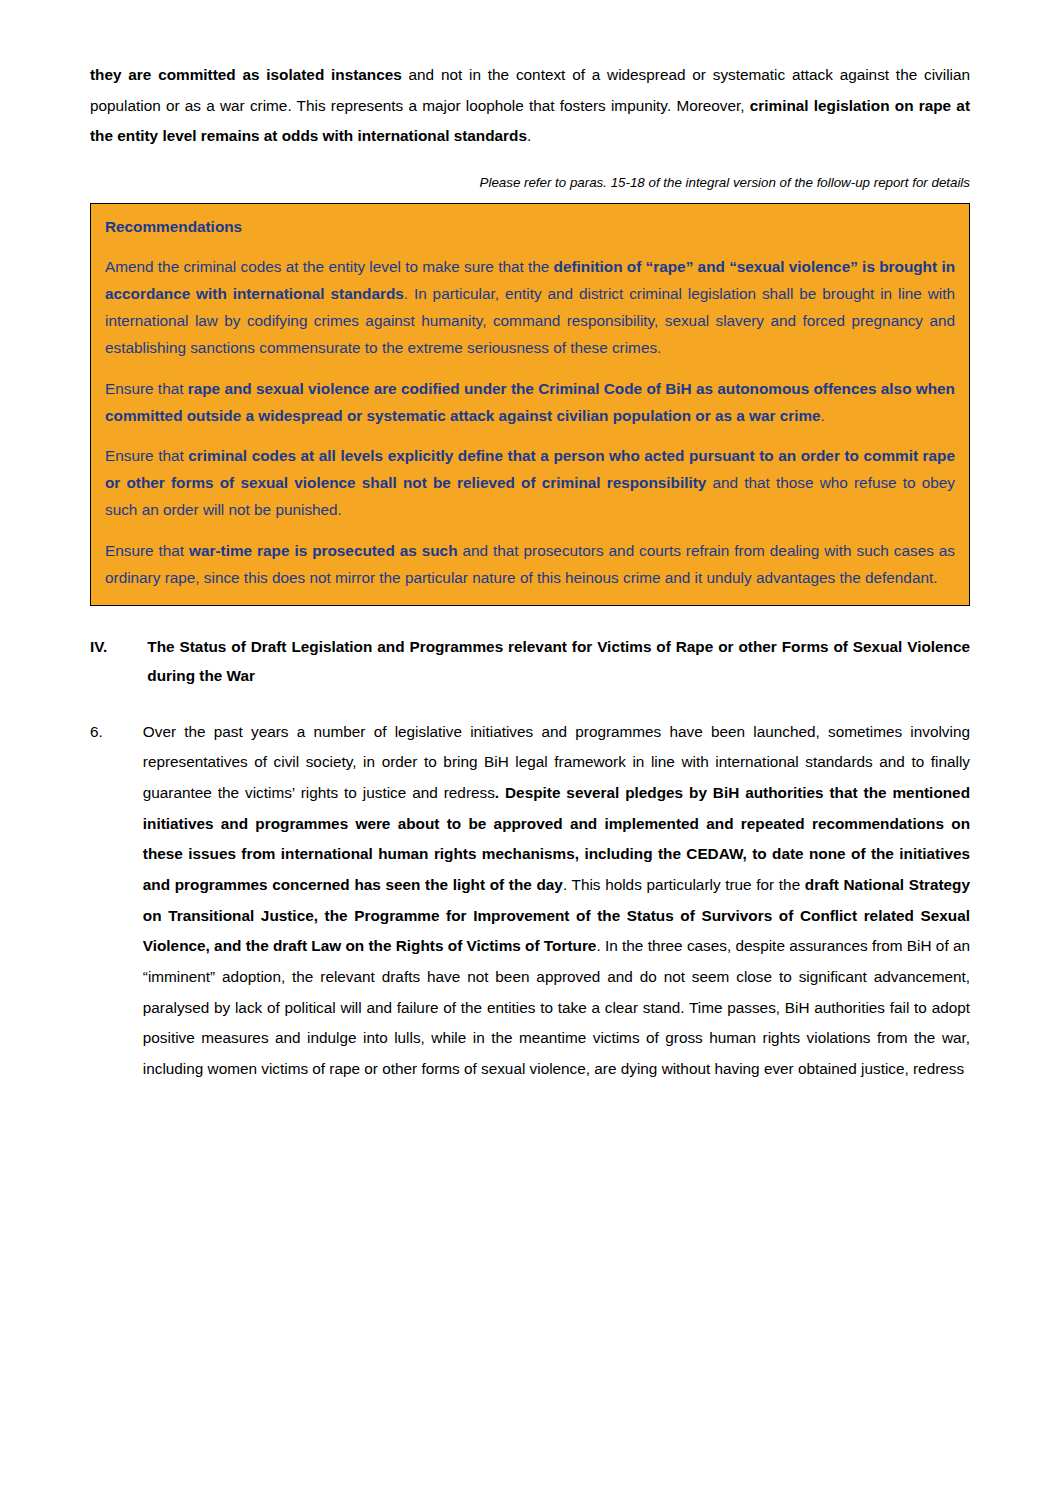they are committed as isolated instances and not in the context of a widespread or systematic attack against the civilian population or as a war crime. This represents a major loophole that fosters impunity. Moreover, criminal legislation on rape at the entity level remains at odds with international standards.
Please refer to paras. 15-18 of the integral version of the follow-up report for details
Recommendations
Amend the criminal codes at the entity level to make sure that the definition of “rape” and “sexual violence” is brought in accordance with international standards. In particular, entity and district criminal legislation shall be brought in line with international law by codifying crimes against humanity, command responsibility, sexual slavery and forced pregnancy and establishing sanctions commensurate to the extreme seriousness of these crimes.
Ensure that rape and sexual violence are codified under the Criminal Code of BiH as autonomous offences also when committed outside a widespread or systematic attack against civilian population or as a war crime.
Ensure that criminal codes at all levels explicitly define that a person who acted pursuant to an order to commit rape or other forms of sexual violence shall not be relieved of criminal responsibility and that those who refuse to obey such an order will not be punished.
Ensure that war-time rape is prosecuted as such and that prosecutors and courts refrain from dealing with such cases as ordinary rape, since this does not mirror the particular nature of this heinous crime and it unduly advantages the defendant.
IV. The Status of Draft Legislation and Programmes relevant for Victims of Rape or other Forms of Sexual Violence during the War
6. Over the past years a number of legislative initiatives and programmes have been launched, sometimes involving representatives of civil society, in order to bring BiH legal framework in line with international standards and to finally guarantee the victims’ rights to justice and redress. Despite several pledges by BiH authorities that the mentioned initiatives and programmes were about to be approved and implemented and repeated recommendations on these issues from international human rights mechanisms, including the CEDAW, to date none of the initiatives and programmes concerned has seen the light of the day. This holds particularly true for the draft National Strategy on Transitional Justice, the Programme for Improvement of the Status of Survivors of Conflict related Sexual Violence, and the draft Law on the Rights of Victims of Torture. In the three cases, despite assurances from BiH of an “imminent” adoption, the relevant drafts have not been approved and do not seem close to significant advancement, paralysed by lack of political will and failure of the entities to take a clear stand. Time passes, BiH authorities fail to adopt positive measures and indulge into lulls, while in the meantime victims of gross human rights violations from the war, including women victims of rape or other forms of sexual violence, are dying without having ever obtained justice, redress